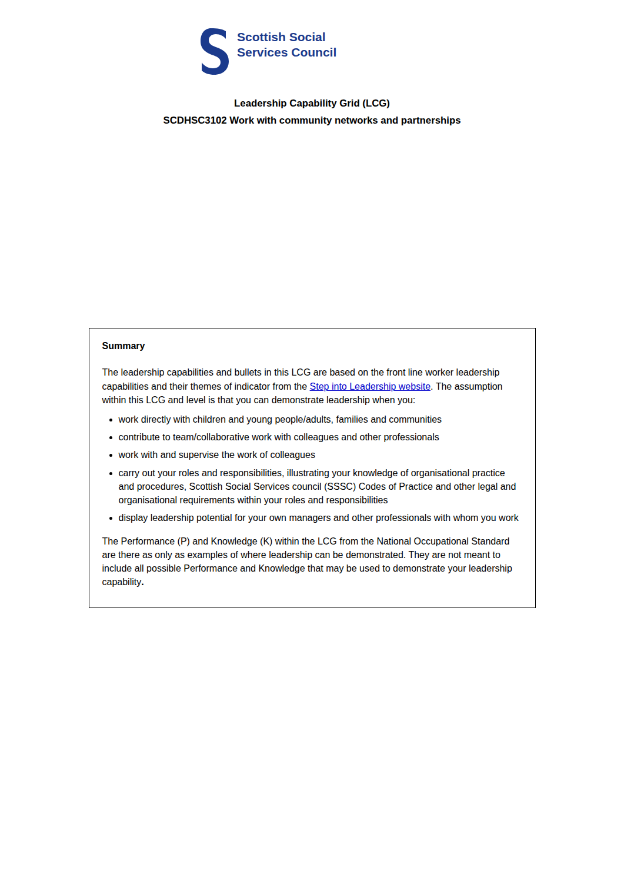Scottish Social Services Council
Leadership Capability Grid (LCG)
SCDHSC3102 Work with community networks and partnerships
Summary
The leadership capabilities and bullets in this LCG are based on the front line worker leadership capabilities and their themes of indicator from the Step into Leadership website. The assumption within this LCG and level is that you can demonstrate leadership when you:
work directly with children and young people/adults, families and communities
contribute to team/collaborative work with colleagues and other professionals
work with and supervise the work of colleagues
carry out your roles and responsibilities, illustrating your knowledge of organisational practice and procedures, Scottish Social Services council (SSSC) Codes of Practice and other legal and organisational requirements within your roles and responsibilities
display leadership potential for your own managers and other professionals with whom you work
The Performance (P) and Knowledge (K) within the LCG from the National Occupational Standard are there as only as examples of where leadership can be demonstrated. They are not meant to include all possible Performance and Knowledge that may be used to demonstrate your leadership capability.